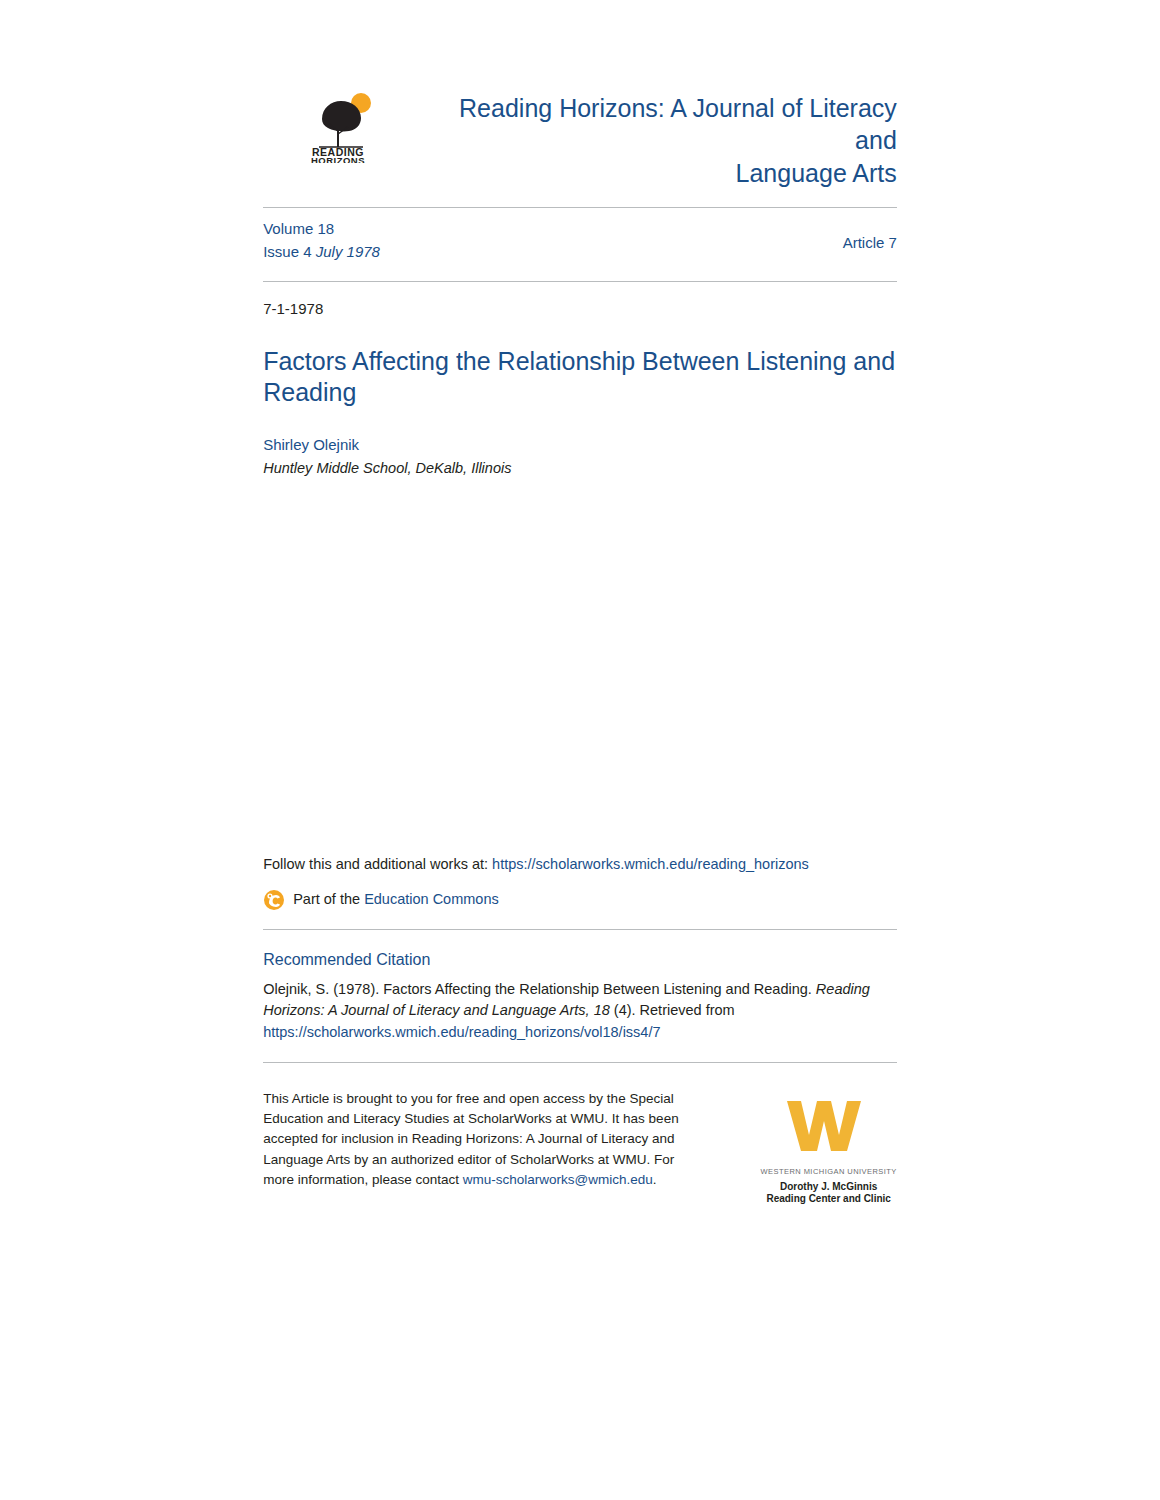READING HORIZONS
Reading Horizons: A Journal of Literacy and Language Arts
Volume 18 Issue 4 July 1978
Article 7
7-1-1978
Factors Affecting the Relationship Between Listening and Reading
Shirley Olejnik
Huntley Middle School, DeKalb, Illinois
Follow this and additional works at: https://scholarworks.wmich.edu/reading_horizons
Part of the Education Commons
Recommended Citation
Olejnik, S. (1978). Factors Affecting the Relationship Between Listening and Reading. Reading Horizons: A Journal of Literacy and Language Arts, 18 (4). Retrieved from https://scholarworks.wmich.edu/reading_horizons/vol18/iss4/7
This Article is brought to you for free and open access by the Special Education and Literacy Studies at ScholarWorks at WMU. It has been accepted for inclusion in Reading Horizons: A Journal of Literacy and Language Arts by an authorized editor of ScholarWorks at WMU. For more information, please contact wmu-scholarworks@wmich.edu.
Western Michigan University
Dorothy J. McGinnis
Reading Center and Clinic